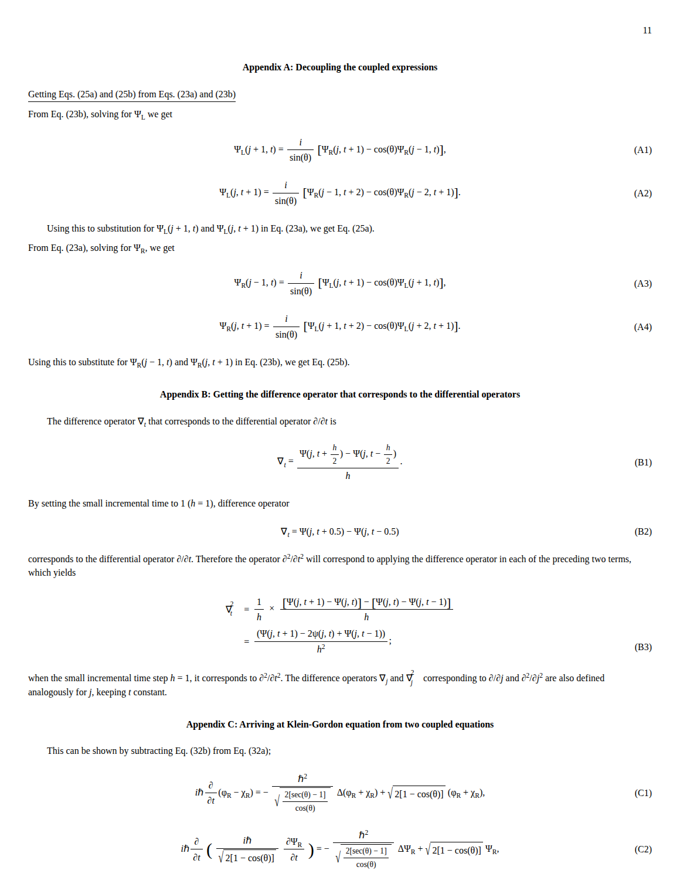11
Appendix A: Decoupling the coupled expressions
Getting Eqs. (25a) and (25b) from Eqs. (23a) and (23b)
From Eq. (23b), solving for ΨL we get
ΨL(j + 1, t) = isin(θ) [ΨR(j, t + 1) − cos(θ)ΨR(j − 1, t)],
(A1)
ΨL(j, t + 1) = isin(θ) [ΨR(j − 1, t + 2) − cos(θ)ΨR(j − 2, t + 1)].
(A2)
Using this to substitution for ΨL(j + 1, t) and ΨL(j, t + 1) in Eq. (23a), we get Eq. (25a).
From Eq. (23a), solving for ΨR, we get
ΨR(j − 1, t) = isin(θ) [ΨL(j, t + 1) − cos(θ)ΨL(j + 1, t)],
(A3)
ΨR(j, t + 1) = isin(θ) [ΨL(j + 1, t + 2) − cos(θ)ΨL(j + 2, t + 1)].
(A4)
Using this to substitute for ΨR(j − 1, t) and ΨR(j, t + 1) in Eq. (23b), we get Eq. (25b).
Appendix B: Getting the difference operator that corresponds to the differential operators
The difference operator ∇t that corresponds to the differential operator ∂/∂t is
∇t = Ψ(j, t + h 2) − Ψ(j, t − h 2) h .
(B1)
By setting the small incremental time to 1 (h = 1), difference operator
∇t = Ψ(j, t + 0.5) − Ψ(j, t − 0.5)
(B2)
corresponds to the differential operator ∂/∂t. Therefore the operator ∂2/∂t2 will correspond to applying the difference operator in each of the preceding two terms, which yields
| ∇ 2 t | = | 1 h × [ Ψ( j , t + 1) − Ψ( j , t ) ] − [ Ψ( j , t ) − Ψ( j , t − 1) ] h |
| | = | (Ψ( j , t + 1) − 2ψ( j , t ) + Ψ( j , t − 1)) h 2 ; |
(B3)
when the small incremental time step h = 1, it corresponds to ∂2/∂t2. The difference operators ∇j and ∇2 j corresponding to ∂/∂j and ∂2/∂j2 are also defined analogously for j, keeping t constant.
Appendix C: Arriving at Klein-Gordon equation from two coupled equations
This can be shown by subtracting Eq. (32b) from Eq. (32a);
iℏ∂∂t(φR − χR) = − ℏ2 2[sec(θ) − 1] cos(θ) Δ(φR + χR) + 2[1 − cos(θ)] (φR + χR),
(C1)
iℏ∂∂t ( iℏ 2[1 − cos(θ)] ∂ΨR∂t ) = − ℏ2 2[sec(θ) − 1] cos(θ) ΔΨR + 2[1 − cos(θ)] ΨR,
(C2)